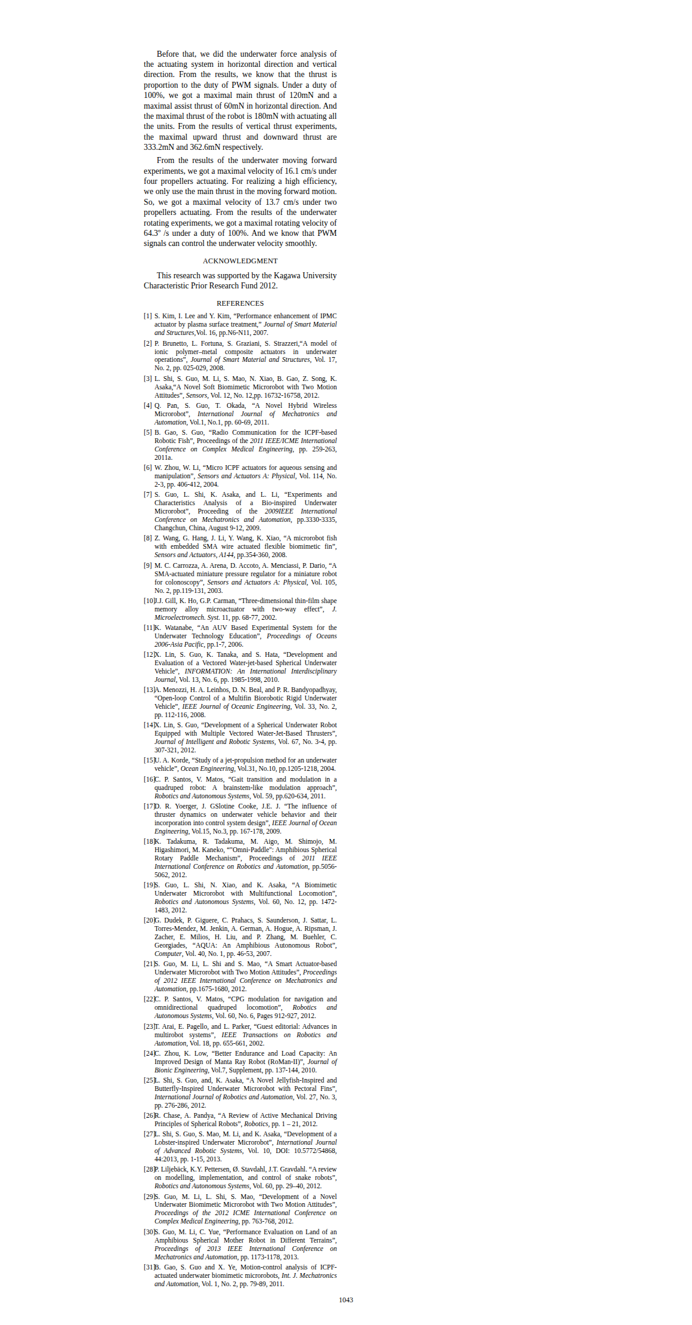Before that, we did the underwater force analysis of the actuating system in horizontal direction and vertical direction. From the results, we know that the thrust is proportion to the duty of PWM signals. Under a duty of 100%, we got a maximal main thrust of 120mN and a maximal assist thrust of 60mN in horizontal direction. And the maximal thrust of the robot is 180mN with actuating all the units. From the results of vertical thrust experiments, the maximal upward thrust and downward thrust are 333.2mN and 362.6mN respectively.
From the results of the underwater moving forward experiments, we got a maximal velocity of 16.1 cm/s under four propellers actuating. For realizing a high efficiency, we only use the main thrust in the moving forward motion. So, we got a maximal velocity of 13.7 cm/s under two propellers actuating. From the results of the underwater rotating experiments, we got a maximal rotating velocity of 64.3º /s under a duty of 100%. And we know that PWM signals can control the underwater velocity smoothly.
Acknowledgment
This research was supported by the Kagawa University Characteristic Prior Research Fund 2012.
References
[1] S. Kim, I. Lee and Y. Kim, “Performance enhancement of IPMC actuator by plasma surface treatment,” Journal of Smart Material and Structures, Vol. 16, pp.N6-N11, 2007.
[2] P. Brunetto, L. Fortuna, S. Graziani, S. Strazzeri,“A model of ionic polymer–metal composite actuators in underwater operations”, Journal of Smart Material and Structures, Vol. 17, No. 2, pp. 025-029, 2008.
[3] L. Shi, S. Guo, M. Li, S. Mao, N. Xiao, B. Gao, Z. Song, K. Asaka,“A Novel Soft Biomimetic Microrobot with Two Motion Attitudes”, Sensors, Vol. 12, No. 12,pp. 16732-16758, 2012.
[4] Q. Pan, S. Guo, T. Okada, “A Novel Hybrid Wireless Microrobot”, International Journal of Mechatronics and Automation, Vol.1, No.1, pp. 60-69, 2011.
[5] B. Gao, S. Guo, “Radio Communication for the ICPF-based Robotic Fish”, Proceedings of the 2011 IEEE/ICME International Conference on Complex Medical Engineering, pp. 259-263, 2011a.
[6] W. Zhou, W. Li, “Micro ICPF actuators for aqueous sensing and manipulation”, Sensors and Actuators A: Physical, Vol. 114, No. 2-3, pp. 406-412, 2004.
[7] S. Guo, L. Shi, K. Asaka, and L. Li, “Experiments and Characteristics Analysis of a Bio-inspired Underwater Microrobot”, Proceeding of the 2009IEEE International Conference on Mechatronics and Automation, pp.3330-3335, Changchun, China, August 9-12, 2009.
[8] Z. Wang, G. Hang, J. Li, Y. Wang, K. Xiao, “A microrobot fish with embedded SMA wire actuated flexible biomimetic fin”, Sensors and Actuators, A144, pp.354-360, 2008.
[9] M. C. Carrozza, A. Arena, D. Accoto, A. Menciassi, P. Dario, “A SMA-actuated miniature pressure regulator for a miniature robot for colonoscopy”, Sensors and Actuators A: Physical, Vol. 105, No. 2, pp.119-131, 2003.
[10] J.J. Gill, K. Ho, G.P. Carman, “Three-dimensional thin-film shape memory alloy microactuator with two-way effect”, J. Microelectromech. Syst. 11, pp. 68-77, 2002.
[11] K. Watanabe, “An AUV Based Experimental System for the Underwater Technology Education”, Proceedings of Oceans 2006-Asia Pacific, pp.1-7, 2006.
[12] X. Lin, S. Guo, K. Tanaka, and S. Hata, “Development and Evaluation of a Vectored Water-jet-based Spherical Underwater Vehicle”, INFORMATION: An International Interdisciplinary Journal, Vol. 13, No. 6, pp. 1985-1998, 2010.
[13] A. Menozzi, H. A. Leinhos, D. N. Beal, and P. R. Bandyopadhyay, “Open-loop Control of a Multifin Biorobotic Rigid Underwater Vehicle”, IEEE Journal of Oceanic Engineering, Vol. 33, No. 2, pp. 112-116, 2008.
[14] X. Lin, S. Guo, “Development of a Spherical Underwater Robot Equipped with Multiple Vectored Water-Jet-Based Thrusters”, Journal of Intelligent and Robotic Systems, Vol. 67, No. 3-4, pp. 307-321, 2012.
[15] U. A. Korde, “Study of a jet-propulsion method for an underwater vehicle”, Ocean Engineering, Vol.31, No.10, pp.1205-1218, 2004.
[16] C. P. Santos, V. Matos, “Gait transition and modulation in a quadruped robot: A brainstem-like modulation approach”, Robotics and Autonomous Systems, Vol. 59, pp.620-634, 2011.
[17] D. R. Yoerger, J. GSlotine Cooke, J.E. J. “The influence of thruster dynamics on underwater vehicle behavior and their incorporation into control system design”, IEEE Journal of Ocean Engineering, Vol.15, No.3, pp. 167-178, 2009.
[18] K. Tadakuma, R. Tadakuma, M. Aigo, M. Shimojo, M. Higashimori, M. Kaneko, “"Omni-Paddle": Amphibious Spherical Rotary Paddle Mechanism”, Proceedings of 2011 IEEE International Conference on Robotics and Automation, pp.5056-5062, 2012.
[19] S. Guo, L. Shi, N. Xiao, and K. Asaka, “A Biomimetic Underwater Microrobot with Multifunctional Locomotion”, Robotics and Autonomous Systems, Vol. 60, No. 12, pp. 1472-1483, 2012.
[20] G. Dudek, P. Giguere, C. Prahacs, S. Saunderson, J. Sattar, L. Torres-Mendez, M. Jenkin, A. German, A. Hogue, A. Ripsman, J. Zacher, E. Milios, H. Liu, and P. Zhang, M. Buehler, C. Georgiades, “AQUA: An Amphibious Autonomous Robot”, Computer, Vol. 40, No. 1, pp. 46-53, 2007.
[21] S. Guo, M. Li, L. Shi and S. Mao, “A Smart Actuator-based Underwater Microrobot with Two Motion Attitudes”, Proceedings of 2012 IEEE International Conference on Mechatronics and Automation, pp.1675-1680, 2012.
[22] C. P. Santos, V. Matos, “CPG modulation for navigation and omnidirectional quadruped locomotion”, Robotics and Autonomous Systems, Vol. 60, No. 6, Pages 912-927, 2012.
[23] T. Arai, E. Pagello, and L. Parker, “Guest editorial: Advances in multirobot systems”, IEEE Transactions on Robotics and Automation, Vol. 18, pp. 655-661, 2002.
[24] C. Zhou, K. Low, “Better Endurance and Load Capacity: An Improved Design of Manta Ray Robot (RoMan-II)”, Journal of Bionic Engineering, Vol.7, Supplement, pp. 137-144, 2010.
[25] L. Shi, S. Guo, and, K. Asaka, “A Novel Jellyfish-Inspired and Butterfly-Inspired Underwater Microrobot with Pectoral Fins”, International Journal of Robotics and Automation, Vol. 27, No. 3, pp. 276-286, 2012.
[26] R. Chase, A. Pandya, “A Review of Active Mechanical Driving Principles of Spherical Robots”, Robotics, pp. 1 – 21, 2012.
[27] L. Shi, S. Guo, S. Mao, M. Li, and K. Asaka, “Development of a Lobster-inspired Underwater Microrobot”, International Journal of Advanced Robotic Systems, Vol. 10, DOI: 10.5772/54868, 44:2013, pp. 1-15, 2013.
[28] P. Liljebäck, K.Y. Pettersen, Ø. Stavdahl, J.T. Gravdahl. “A review on modelling, implementation, and control of snake robots”, Robotics and Autonomous Systems, Vol. 60, pp. 29–40, 2012.
[29] S. Guo, M. Li, L. Shi, S. Mao, “Development of a Novel Underwater Biomimetic Microrobot with Two Motion Attitudes”, Proceedings of the 2012 ICME International Conference on Complex Medical Engineering, pp. 763-768, 2012.
[30] S. Guo, M. Li, C. Yue, “Performance Evaluation on Land of an Amphibious Spherical Mother Robot in Different Terrains”, Proceedings of 2013 IEEE International Conference on Mechatronics and Automation, pp. 1173-1178, 2013.
[31] B. Gao, S. Guo and X. Ye, Motion-control analysis of ICPF-actuated underwater biomimetic microrobots, Int. J. Mechatronics and Automation, Vol. 1, No. 2, pp. 79-89, 2011.
1043